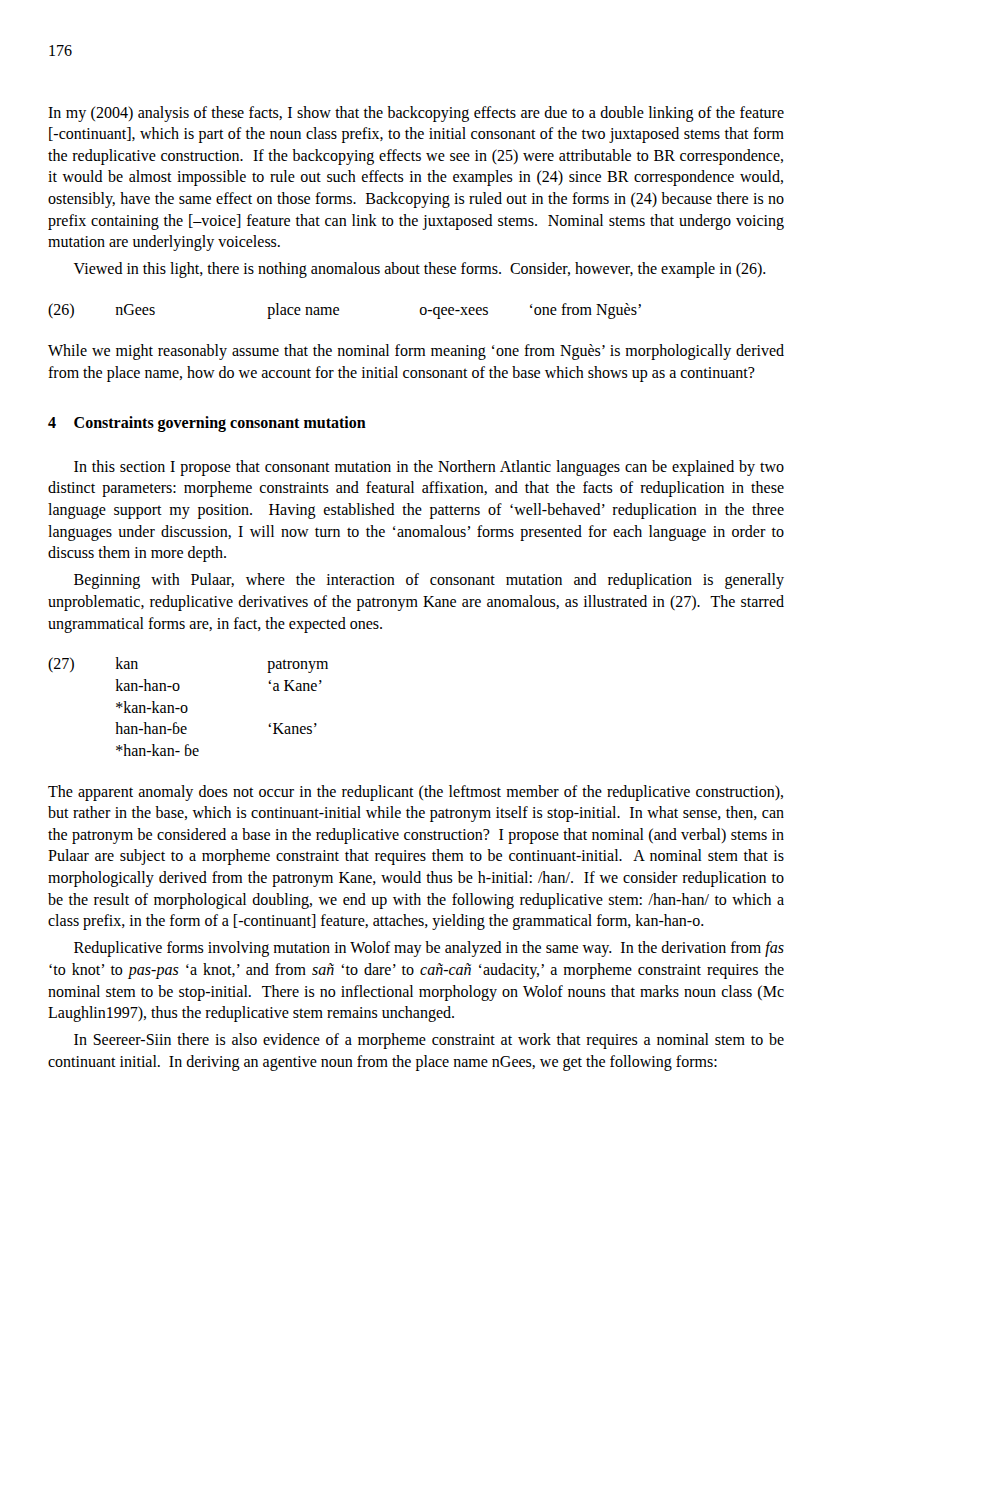176
In my (2004) analysis of these facts, I show that the backcopying effects are due to a double linking of the feature [-continuant], which is part of the noun class prefix, to the initial consonant of the two juxtaposed stems that form the reduplicative construction. If the backcopying effects we see in (25) were attributable to BR correspondence, it would be almost impossible to rule out such effects in the examples in (24) since BR correspondence would, ostensibly, have the same effect on those forms. Backcopying is ruled out in the forms in (24) because there is no prefix containing the [–voice] feature that can link to the juxtaposed stems. Nominal stems that undergo voicing mutation are underlyingly voiceless.
Viewed in this light, there is nothing anomalous about these forms. Consider, however, the example in (26).
| (26) | nGees | place name | o-qee-xees | ‘one from Nguès’ |
While we might reasonably assume that the nominal form meaning ‘one from Nguès’ is morphologically derived from the place name, how do we account for the initial consonant of the base which shows up as a continuant?
4 Constraints governing consonant mutation
In this section I propose that consonant mutation in the Northern Atlantic languages can be explained by two distinct parameters: morpheme constraints and featural affixation, and that the facts of reduplication in these language support my position. Having established the patterns of ‘well-behaved’ reduplication in the three languages under discussion, I will now turn to the ‘anomalous’ forms presented for each language in order to discuss them in more depth.
Beginning with Pulaar, where the interaction of consonant mutation and reduplication is generally unproblematic, reduplicative derivatives of the patronym Kane are anomalous, as illustrated in (27). The starred ungrammatical forms are, in fact, the expected ones.
| (27) | kan | patronym |
| | kan-han-o | ‘a Kane’ |
| | *kan-kan-o | |
| | han-han-ɓe | ‘Kanes’ |
| | *han-kan- ɓe | |
The apparent anomaly does not occur in the reduplicant (the leftmost member of the reduplicative construction), but rather in the base, which is continuant-initial while the patronym itself is stop-initial. In what sense, then, can the patronym be considered a base in the reduplicative construction? I propose that nominal (and verbal) stems in Pulaar are subject to a morpheme constraint that requires them to be continuant-initial. A nominal stem that is morphologically derived from the patronym Kane, would thus be h-initial: /han/. If we consider reduplication to be the result of morphological doubling, we end up with the following reduplicative stem: /han-han/ to which a class prefix, in the form of a [-continuant] feature, attaches, yielding the grammatical form, kan-han-o.
Reduplicative forms involving mutation in Wolof may be analyzed in the same way. In the derivation from fas ‘to knot’ to pas-pas ‘a knot,’ and from sañ ‘to dare’ to cañ-cañ ‘audacity,’ a morpheme constraint requires the nominal stem to be stop-initial. There is no inflectional morphology on Wolof nouns that marks noun class (Mc Laughlin1997), thus the reduplicative stem remains unchanged.
In Seereer-Siin there is also evidence of a morpheme constraint at work that requires a nominal stem to be continuant initial. In deriving an agentive noun from the place name nGees, we get the following forms: